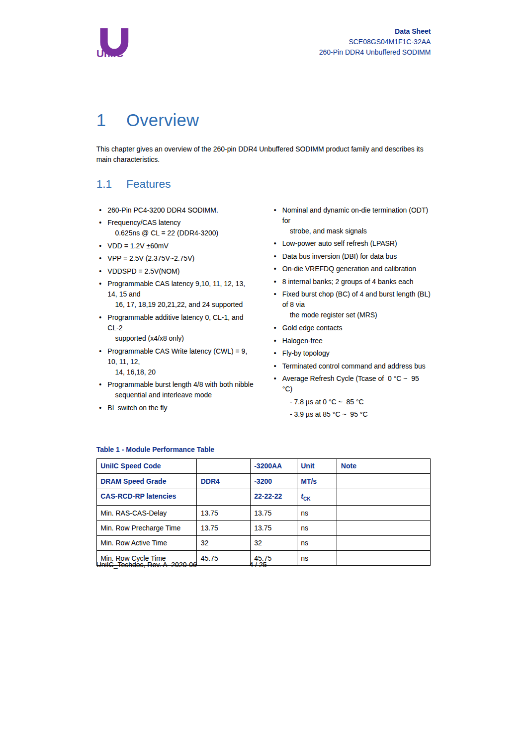UniIC
Data Sheet
SCE08GS04M1F1C-32AA
260-Pin DDR4 Unbuffered SODIMM
1 Overview
This chapter gives an overview of the 260-pin DDR4 Unbuffered SODIMM product family and describes its main characteristics.
1.1 Features
260-Pin PC4-3200 DDR4 SODIMM.
Frequency/CAS latency0.625ns @ CL = 22 (DDR4-3200)
VDD = 1.2V ±60mV
VPP = 2.5V (2.375V~2.75V)
VDDSPD = 2.5V(NOM)
Programmable CAS latency 9,10, 11, 12, 13, 14, 15 and16, 17, 18,19 20,21,22, and 24 supported
Programmable additive latency 0, CL-1, and CL-2supported (x4/x8 only)
Programmable CAS Write latency (CWL) = 9, 10, 11, 12,14, 16,18, 20
Programmable burst length 4/8 with both nibblesequential and interleave mode
BL switch on the fly
Nominal and dynamic on-die termination (ODT) forstrobe, and mask signals
Low-power auto self refresh (LPASR)
Data bus inversion (DBI) for data bus
On-die VREFDQ generation and calibration
8 internal banks; 2 groups of 4 banks each
Fixed burst chop (BC) of 4 and burst length (BL) of 8 viathe mode register set (MRS)
Gold edge contacts
Halogen-free
Fly-by topology
Terminated control command and address bus
Average Refresh Cycle (Tcase of 0 °C ~ 95 °C)
- 7.8 µs at 0 °C ~ 85 °C
- 3.9 µs at 85 °C ~ 95 °C
Table 1 - Module Performance Table
| UniIC Speed Code | | -3200AA | Unit | Note |
| --- | --- | --- | --- | --- |
| DRAM Speed Grade | DDR4 | -3200 | MT/s | |
| CAS-RCD-RP latencies | | 22-22-22 | t CK | |
| Min. RAS-CAS-Delay | 13.75 | 13.75 | ns | |
| Min. Row Precharge Time | 13.75 | 13.75 | ns | |
| Min. Row Active Time | 32 | 32 | ns | |
| Min. Row Cycle Time | 45.75 | 45.75 | ns | |
UniIC_Techdoc, Rev. A 2020-06
4 / 25